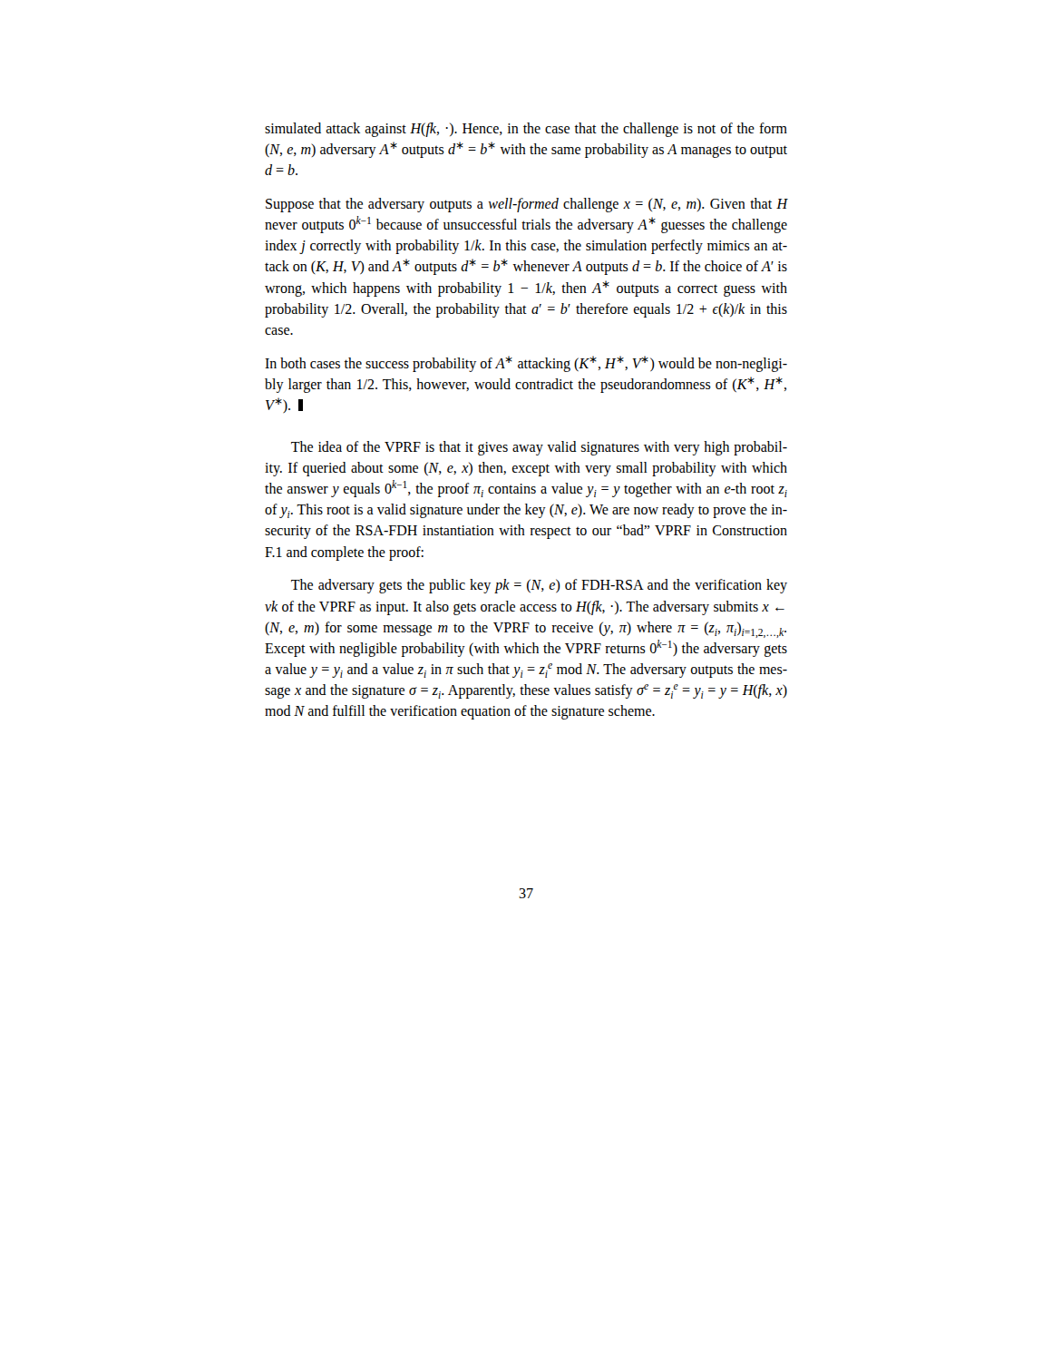simulated attack against H(fk, ·). Hence, in the case that the challenge is not of the form (N, e, m) adversary A∗ outputs d∗ = b∗ with the same probability as A manages to output d = b.
Suppose that the adversary outputs a well-formed challenge x = (N, e, m). Given that H never outputs 0k−1 because of unsuccessful trials the adversary A∗ guesses the challenge index j correctly with probability 1/k. In this case, the simulation perfectly mimics an attack on (K, H, V) and A∗ outputs d∗ = b∗ whenever A outputs d = b. If the choice of A′ is wrong, which happens with probability 1 − 1/k, then A∗ outputs a correct guess with probability 1/2. Overall, the probability that a′ = b′ therefore equals 1/2 + ϵ(k)/k in this case.
In both cases the success probability of A∗ attacking (K∗, H∗, V∗) would be non-negligibly larger than 1/2. This, however, would contradict the pseudorandomness of (K∗, H∗, V∗).
The idea of the VPRF is that it gives away valid signatures with very high probability. If queried about some (N, e, x) then, except with very small probability with which the answer y equals 0k−1, the proof πi contains a value yi = y together with an e-th root zi of yi. This root is a valid signature under the key (N, e). We are now ready to prove the insecurity of the RSA-FDH instantiation with respect to our “bad” VPRF in Construction F.1 and complete the proof:
The adversary gets the public key pk = (N, e) of FDH-RSA and the verification key vk of the VPRF as input. It also gets oracle access to H(fk, ·). The adversary submits x ← (N, e, m) for some message m to the VPRF to receive (y, π) where π = (zi, πi)i=1,2,…,k. Except with negligible probability (with which the VPRF returns 0k−1) the adversary gets a value y = yi and a value zi in π such that yi = zie mod N. The adversary outputs the message x and the signature σ = zi. Apparently, these values satisfy σe = zie = yi = y = H(fk, x) mod N and fulfill the verification equation of the signature scheme.
37